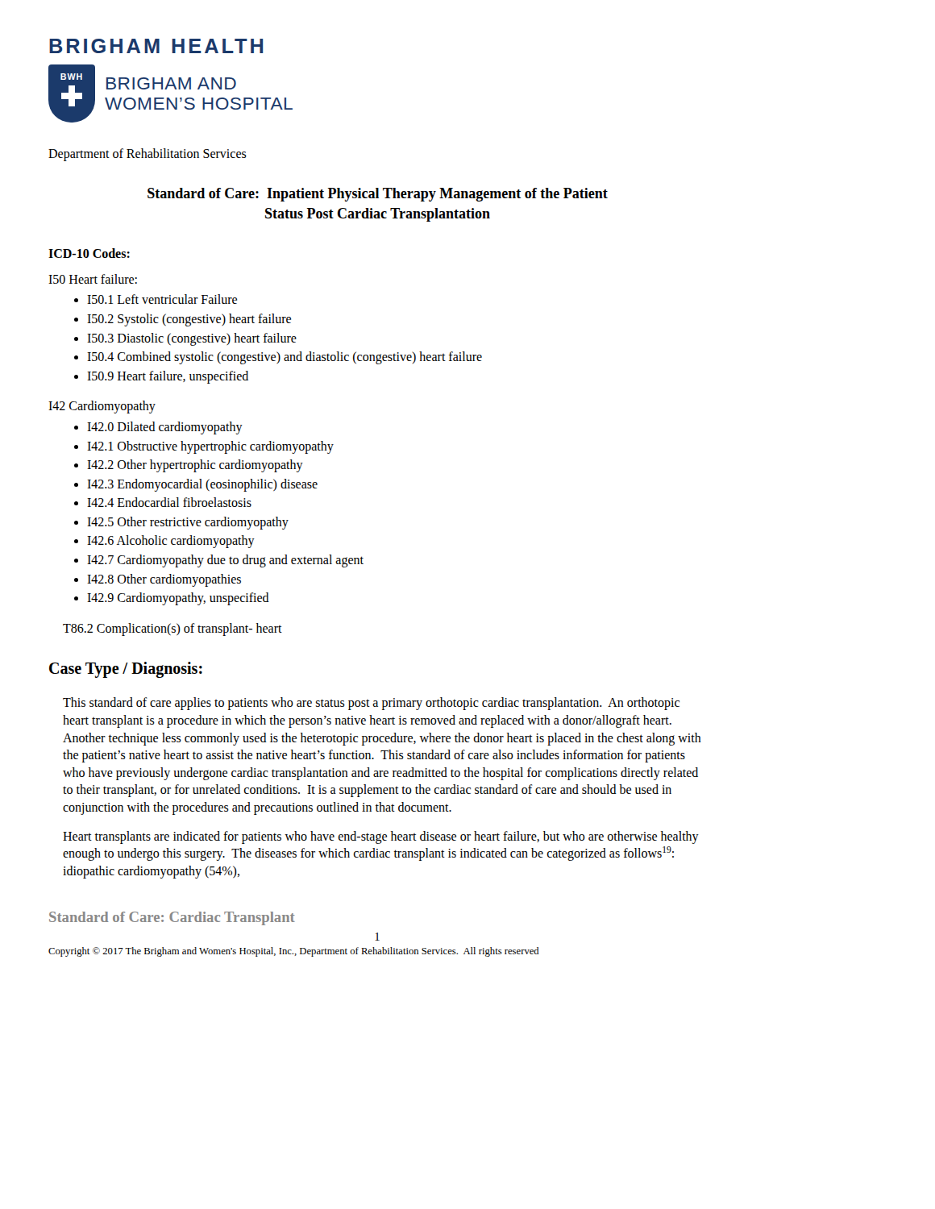BRIGHAM HEALTH
BWH
BRIGHAM AND WOMEN’S HOSPITAL
Department of Rehabilitation Services
Standard of Care: Inpatient Physical Therapy Management of the Patient
Status Post Cardiac Transplantation
ICD-10 Codes:
I50 Heart failure:
I50.1 Left ventricular Failure
I50.2 Systolic (congestive) heart failure
I50.3 Diastolic (congestive) heart failure
I50.4 Combined systolic (congestive) and diastolic (congestive) heart failure
I50.9 Heart failure, unspecified
I42 Cardiomyopathy
I42.0 Dilated cardiomyopathy
I42.1 Obstructive hypertrophic cardiomyopathy
I42.2 Other hypertrophic cardiomyopathy
I42.3 Endomyocardial (eosinophilic) disease
I42.4 Endocardial fibroelastosis
I42.5 Other restrictive cardiomyopathy
I42.6 Alcoholic cardiomyopathy
I42.7 Cardiomyopathy due to drug and external agent
I42.8 Other cardiomyopathies
I42.9 Cardiomyopathy, unspecified
T86.2 Complication(s) of transplant- heart
Case Type / Diagnosis:
This standard of care applies to patients who are status post a primary orthotopic cardiac transplantation. An orthotopic heart transplant is a procedure in which the person’s native heart is removed and replaced with a donor/allograft heart. Another technique less commonly used is the heterotopic procedure, where the donor heart is placed in the chest along with the patient’s native heart to assist the native heart’s function. This standard of care also includes information for patients who have previously undergone cardiac transplantation and are readmitted to the hospital for complications directly related to their transplant, or for unrelated conditions. It is a supplement to the cardiac standard of care and should be used in conjunction with the procedures and precautions outlined in that document.
Heart transplants are indicated for patients who have end-stage heart disease or heart failure, but who are otherwise healthy enough to undergo this surgery. The diseases for which cardiac transplant is indicated can be categorized as follows19: idiopathic cardiomyopathy (54%),
Standard of Care: Cardiac Transplant
1
Copyright © 2017 The Brigham and Women's Hospital, Inc., Department of Rehabilitation Services. All rights reserved